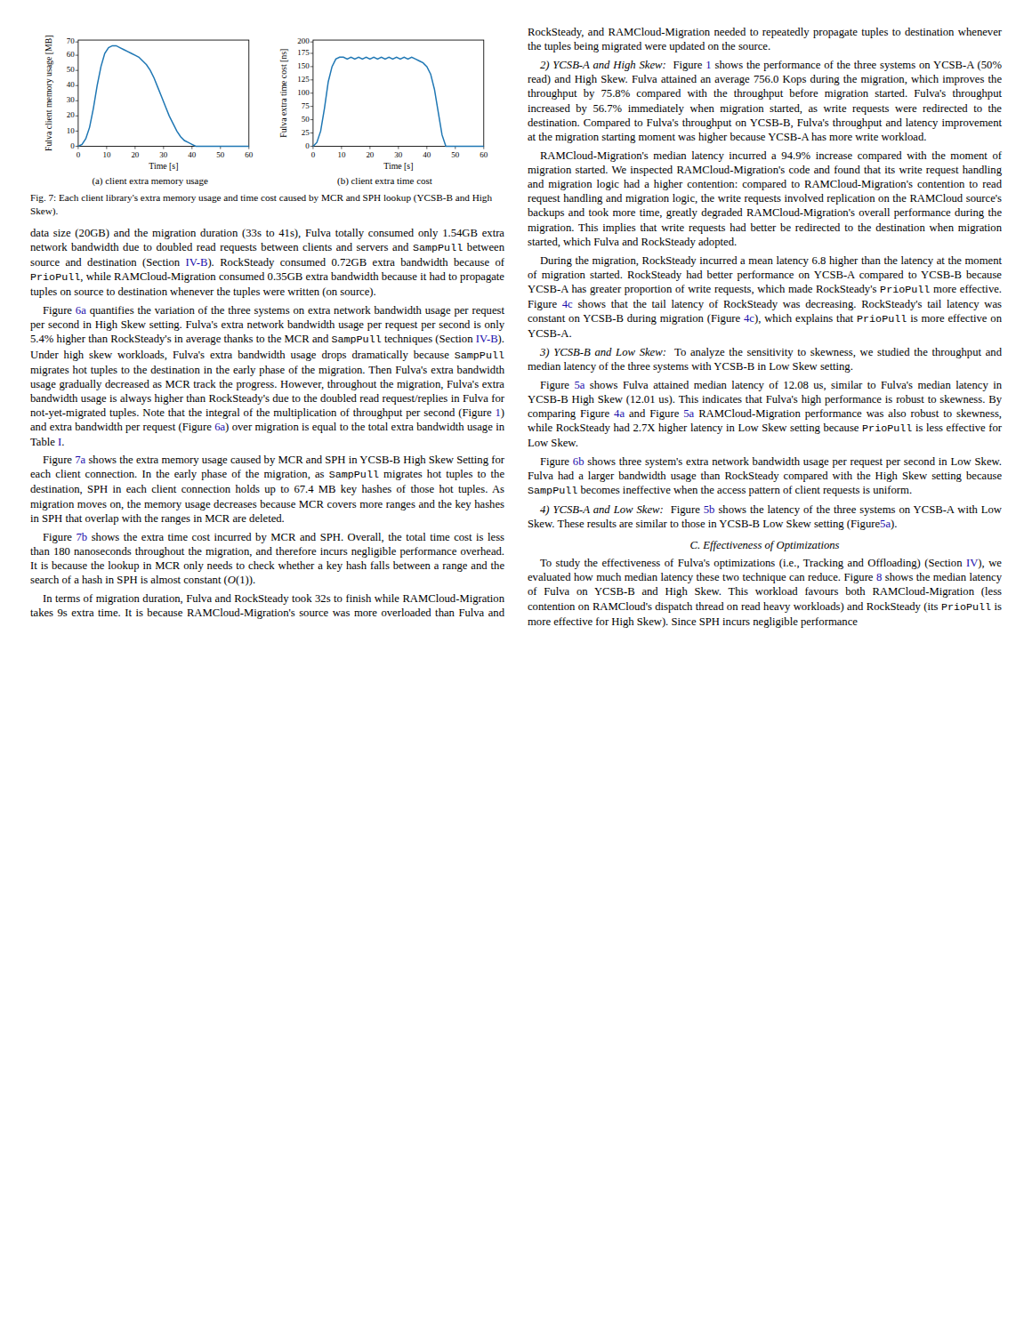0 10 20 30 40 50 60 70 0 10 20 30 40 50 60 Time [s] Fulva client memory usage [MB]
0 25 50 75 100 125 150 175 200 0 10 20 30 40 50 60 Time [s] Fulva extra time cost [ns]
(a) client extra memory usage (b) client extra time cost
Fig. 7: Each client library's extra memory usage and time cost caused by MCR and SPH lookup (YCSB-B and High Skew).
data size (20GB) and the migration duration (33s to 41s), Fulva totally consumed only 1.54GB extra network bandwidth due to doubled read requests between clients and servers and SampPull between source and destination (Section IV-B). RockSteady consumed 0.72GB extra bandwidth because of PrioPull, while RAMCloud-Migration consumed 0.35GB extra bandwidth because it had to propagate tuples on source to destination whenever the tuples were written (on source).
Figure 6a quantifies the variation of the three systems on extra network bandwidth usage per request per second in High Skew setting. Fulva's extra network bandwidth usage per request per second is only 5.4% higher than RockSteady's in average thanks to the MCR and SampPull techniques (Section IV-B). Under high skew workloads, Fulva's extra bandwidth usage drops dramatically because SampPull migrates hot tuples to the destination in the early phase of the migration. Then Fulva's extra bandwidth usage gradually decreased as MCR track the progress. However, throughout the migration, Fulva's extra bandwidth usage is always higher than RockSteady's due to the doubled read request/replies in Fulva for not-yet-migrated tuples. Note that the integral of the multiplication of throughput per second (Figure 1) and extra bandwidth per request (Figure 6a) over migration is equal to the total extra bandwidth usage in Table I.
Figure 7a shows the extra memory usage caused by MCR and SPH in YCSB-B High Skew Setting for each client connection. In the early phase of the migration, as SampPull migrates hot tuples to the destination, SPH in each client connection holds up to 67.4 MB key hashes of those hot tuples. As migration moves on, the memory usage decreases because MCR covers more ranges and the key hashes in SPH that overlap with the ranges in MCR are deleted.
Figure 7b shows the extra time cost incurred by MCR and SPH. Overall, the total time cost is less than 180 nanoseconds throughout the migration, and therefore incurs negligible performance overhead. It is because the lookup in MCR only needs to check whether a key hash falls between a range and the search of a hash in SPH is almost constant (O(1)).
In terms of migration duration, Fulva and RockSteady took 32s to finish while RAMCloud-Migration takes 9s extra time. It is because RAMCloud-Migration's source was more overloaded than Fulva and RockSteady, and RAMCloud-Migration needed to repeatedly propagate tuples to destination whenever the tuples being migrated were updated on the source.
2) YCSB-A and High Skew: Figure 1 shows the performance of the three systems on YCSB-A (50% read) and High Skew. Fulva attained an average 756.0 Kops during the migration, which improves the throughput by 75.8% compared with the throughput before migration started. Fulva's throughput increased by 56.7% immediately when migration started, as write requests were redirected to the destination. Compared to Fulva's throughput on YCSB-B, Fulva's throughput and latency improvement at the migration starting moment was higher because YCSB-A has more write workload.
RAMCloud-Migration's median latency incurred a 94.9% increase compared with the moment of migration started. We inspected RAMCloud-Migration's code and found that its write request handling and migration logic had a higher contention: compared to RAMCloud-Migration's contention to read request handling and migration logic, the write requests involved replication on the RAMCloud source's backups and took more time, greatly degraded RAMCloud-Migration's overall performance during the migration. This implies that write requests had better be redirected to the destination when migration started, which Fulva and RockSteady adopted.
During the migration, RockSteady incurred a mean latency 6.8 higher than the latency at the moment of migration started. RockSteady had better performance on YCSB-A compared to YCSB-B because YCSB-A has greater proportion of write requests, which made RockSteady's PrioPull more effective. Figure 4c shows that the tail latency of RockSteady was decreasing. RockSteady's tail latency was constant on YCSB-B during migration (Figure 4c), which explains that PrioPull is more effective on YCSB-A.
3) YCSB-B and Low Skew: To analyze the sensitivity to skewness, we studied the throughput and median latency of the three systems with YCSB-B in Low Skew setting.
Figure 5a shows Fulva attained median latency of 12.08 us, similar to Fulva's median latency in YCSB-B High Skew (12.01 us). This indicates that Fulva's high performance is robust to skewness. By comparing Figure 4a and Figure 5a RAMCloud-Migration performance was also robust to skewness, while RockSteady had 2.7X higher latency in Low Skew setting because PrioPull is less effective for Low Skew.
Figure 6b shows three system's extra network bandwidth usage per request per second in Low Skew. Fulva had a larger bandwidth usage than RockSteady compared with the High Skew setting because SampPull becomes ineffective when the access pattern of client requests is uniform.
4) YCSB-A and Low Skew: Figure 5b shows the latency of the three systems on YCSB-A with Low Skew. These results are similar to those in YCSB-B Low Skew setting (Figure5a).
C. Effectiveness of Optimizations
To study the effectiveness of Fulva's optimizations (i.e., Tracking and Offloading) (Section IV), we evaluated how much median latency these two technique can reduce. Figure 8 shows the median latency of Fulva on YCSB-B and High Skew. This workload favours both RAMCloud-Migration (less contention on RAMCloud's dispatch thread on read heavy workloads) and RockSteady (its PrioPull is more effective for High Skew). Since SPH incurs negligible performance